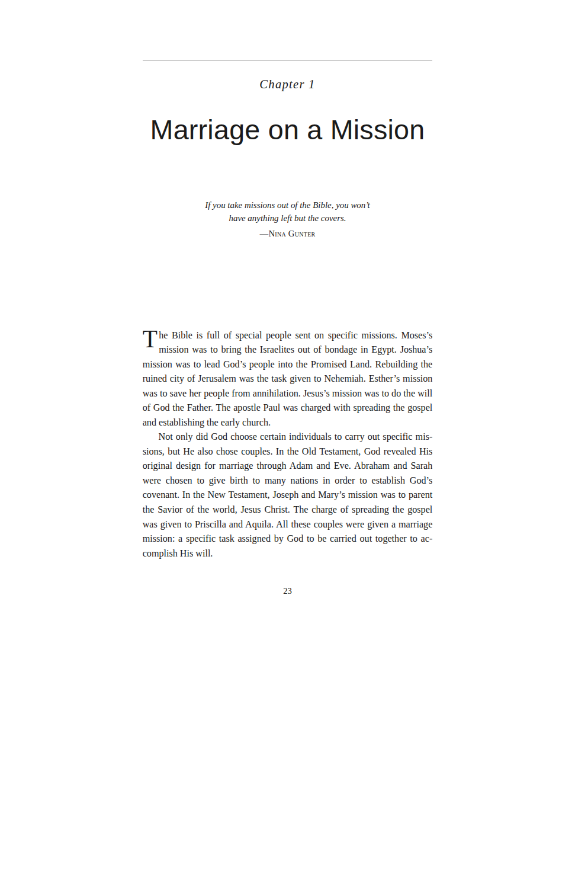Chapter 1
Marriage on a Mission
If you take missions out of the Bible, you won’t
have anything left but the covers. —Nina Gunter
The Bible is full of special people sent on specific missions. Moses’s mission was to bring the Israelites out of bondage in Egypt. Joshua’s mission was to lead God’s people into the Promised Land. Rebuilding the ruined city of Jerusalem was the task given to Nehemiah. Esther’s mission was to save her people from annihilation. Jesus’s mission was to do the will of God the Father. The apostle Paul was charged with spreading the gospel and establishing the early church.
Not only did God choose certain individuals to carry out specific missions, but He also chose couples. In the Old Testament, God revealed His original design for marriage through Adam and Eve. Abraham and Sarah were chosen to give birth to many nations in order to establish God’s covenant. In the New Testament, Joseph and Mary’s mission was to parent the Savior of the world, Jesus Christ. The charge of spreading the gospel was given to Priscilla and Aquila. All these couples were given a marriage mission: a specific task assigned by God to be carried out together to accomplish His will.
23